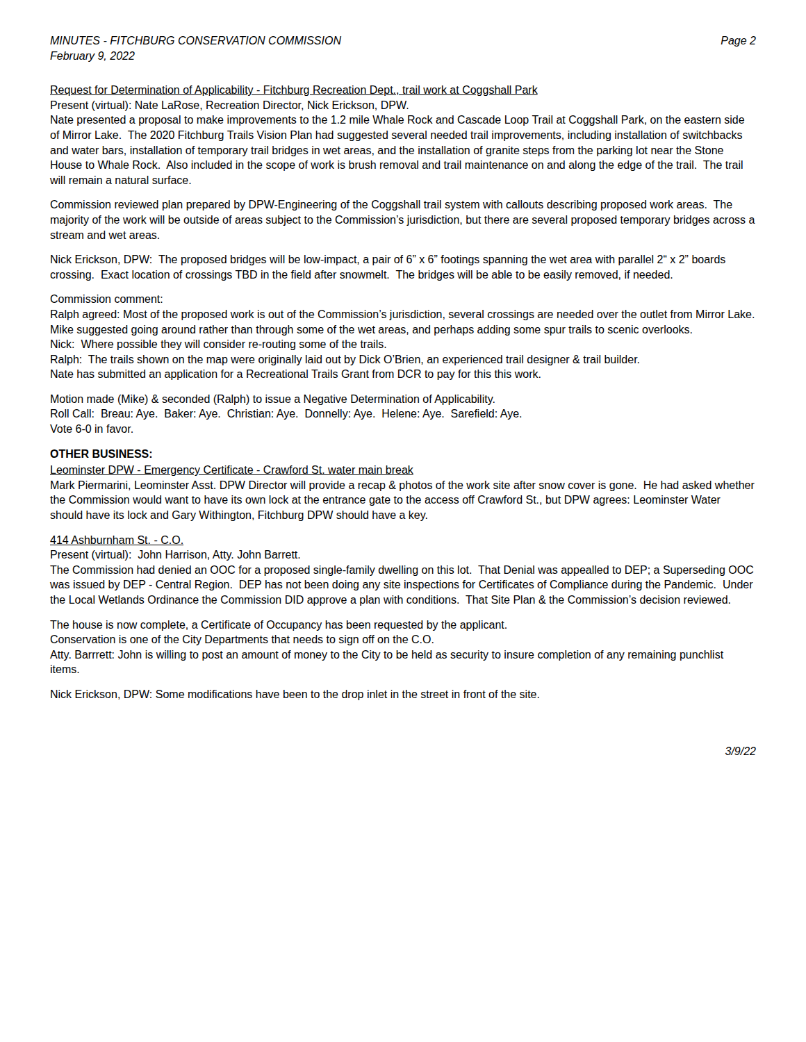MINUTES - FITCHBURG CONSERVATION COMMISSION
February 9, 2022
Page 2
Request for Determination of Applicability - Fitchburg Recreation Dept., trail work at Coggshall Park
Present (virtual): Nate LaRose, Recreation Director, Nick Erickson, DPW.
Nate presented a proposal to make improvements to the 1.2 mile Whale Rock and Cascade Loop Trail at Coggshall Park, on the eastern side of Mirror Lake. The 2020 Fitchburg Trails Vision Plan had suggested several needed trail improvements, including installation of switchbacks and water bars, installation of temporary trail bridges in wet areas, and the installation of granite steps from the parking lot near the Stone House to Whale Rock. Also included in the scope of work is brush removal and trail maintenance on and along the edge of the trail. The trail will remain a natural surface.
Commission reviewed plan prepared by DPW-Engineering of the Coggshall trail system with callouts describing proposed work areas. The majority of the work will be outside of areas subject to the Commission’s jurisdiction, but there are several proposed temporary bridges across a stream and wet areas.
Nick Erickson, DPW: The proposed bridges will be low-impact, a pair of 6” x 6” footings spanning the wet area with parallel 2“ x 2” boards crossing. Exact location of crossings TBD in the field after snowmelt. The bridges will be able to be easily removed, if needed.
Commission comment:
Ralph agreed: Most of the proposed work is out of the Commission’s jurisdiction, several crossings are needed over the outlet from Mirror Lake.
Mike suggested going around rather than through some of the wet areas, and perhaps adding some spur trails to scenic overlooks.
Nick: Where possible they will consider re-routing some of the trails.
Ralph: The trails shown on the map were originally laid out by Dick O’Brien, an experienced trail designer & trail builder.
Nate has submitted an application for a Recreational Trails Grant from DCR to pay for this this work.
Motion made (Mike) & seconded (Ralph) to issue a Negative Determination of Applicability.
Roll Call: Breau: Aye. Baker: Aye. Christian: Aye. Donnelly: Aye. Helene: Aye. Sarefield: Aye.
Vote 6-0 in favor.
OTHER BUSINESS:
Leominster DPW - Emergency Certificate - Crawford St. water main break
Mark Piermarini, Leominster Asst. DPW Director will provide a recap & photos of the work site after snow cover is gone. He had asked whether the Commission would want to have its own lock at the entrance gate to the access off Crawford St., but DPW agrees: Leominster Water should have its lock and Gary Withington, Fitchburg DPW should have a key.
414 Ashburnham St. - C.O.
Present (virtual): John Harrison, Atty. John Barrett.
The Commission had denied an OOC for a proposed single-family dwelling on this lot. That Denial was appealled to DEP; a Superseding OOC was issued by DEP - Central Region. DEP has not been doing any site inspections for Certificates of Compliance during the Pandemic. Under the Local Wetlands Ordinance the Commission DID approve a plan with conditions. That Site Plan & the Commission’s decision reviewed.
The house is now complete, a Certificate of Occupancy has been requested by the applicant.
Conservation is one of the City Departments that needs to sign off on the C.O.
Atty. Barrrett: John is willing to post an amount of money to the City to be held as security to insure completion of any remaining punchlist items.
Nick Erickson, DPW: Some modifications have been to the drop inlet in the street in front of the site.
3/9/22